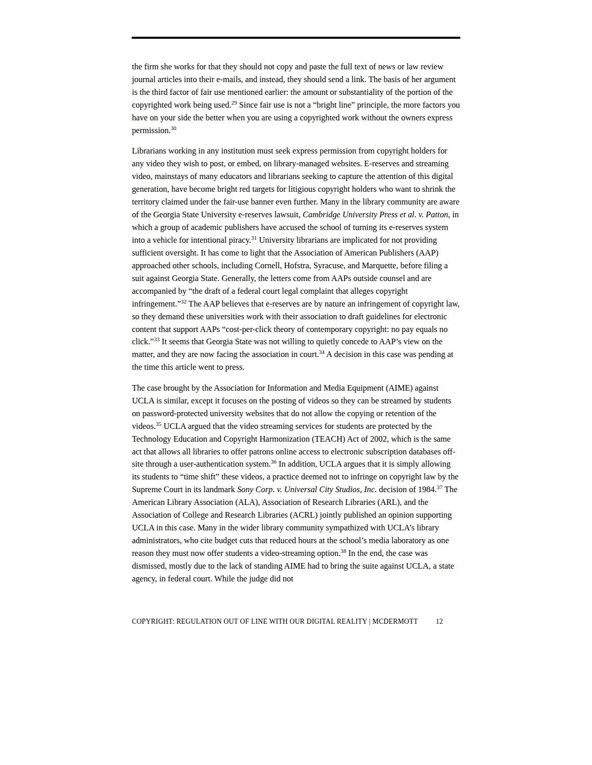the firm she works for that they should not copy and paste the full text of news or law review journal articles into their e-mails, and instead, they should send a link. The basis of her argument is the third factor of fair use mentioned earlier: the amount or substantiality of the portion of the copyrighted work being used.29 Since fair use is not a “bright line” principle, the more factors you have on your side the better when you are using a copyrighted work without the owners express permission.30
Librarians working in any institution must seek express permission from copyright holders for any video they wish to post, or embed, on library-managed websites. E-reserves and streaming video, mainstays of many educators and librarians seeking to capture the attention of this digital generation, have become bright red targets for litigious copyright holders who want to shrink the territory claimed under the fair-use banner even further. Many in the library community are aware of the Georgia State University e-reserves lawsuit, Cambridge University Press et al. v. Patton, in which a group of academic publishers have accused the school of turning its e-reserves system into a vehicle for intentional piracy.31 University librarians are implicated for not providing sufficient oversight. It has come to light that the Association of American Publishers (AAP) approached other schools, including Cornell, Hofstra, Syracuse, and Marquette, before filing a suit against Georgia State. Generally, the letters come from AAPs outside counsel and are accompanied by “the draft of a federal court legal complaint that alleges copyright infringement.”32 The AAP believes that e-reserves are by nature an infringement of copyright law, so they demand these universities work with their association to draft guidelines for electronic content that support AAPs “cost-per-click theory of contemporary copyright: no pay equals no click.”33 It seems that Georgia State was not willing to quietly concede to AAP’s view on the matter, and they are now facing the association in court.34 A decision in this case was pending at the time this article went to press.
The case brought by the Association for Information and Media Equipment (AIME) against UCLA is similar, except it focuses on the posting of videos so they can be streamed by students on password-protected university websites that do not allow the copying or retention of the videos.35 UCLA argued that the video streaming services for students are protected by the Technology Education and Copyright Harmonization (TEACH) Act of 2002, which is the same act that allows all libraries to offer patrons online access to electronic subscription databases off-site through a user-authentication system.36 In addition, UCLA argues that it is simply allowing its students to “time shift” these videos, a practice deemed not to infringe on copyright law by the Supreme Court in its landmark Sony Corp. v. Universal City Studios, Inc. decision of 1984.37 The American Library Association (ALA), Association of Research Libraries (ARL), and the Association of College and Research Libraries (ACRL) jointly published an opinion supporting UCLA in this case. Many in the wider library community sympathized with UCLA’s library administrators, who cite budget cuts that reduced hours at the school’s media laboratory as one reason they must now offer students a video-streaming option.38 In the end, the case was dismissed, mostly due to the lack of standing AIME had to bring the suite against UCLA, a state agency, in federal court. While the judge did not
Copyright: Regulation Out of Line with Our Digital Reality | McDermott 12